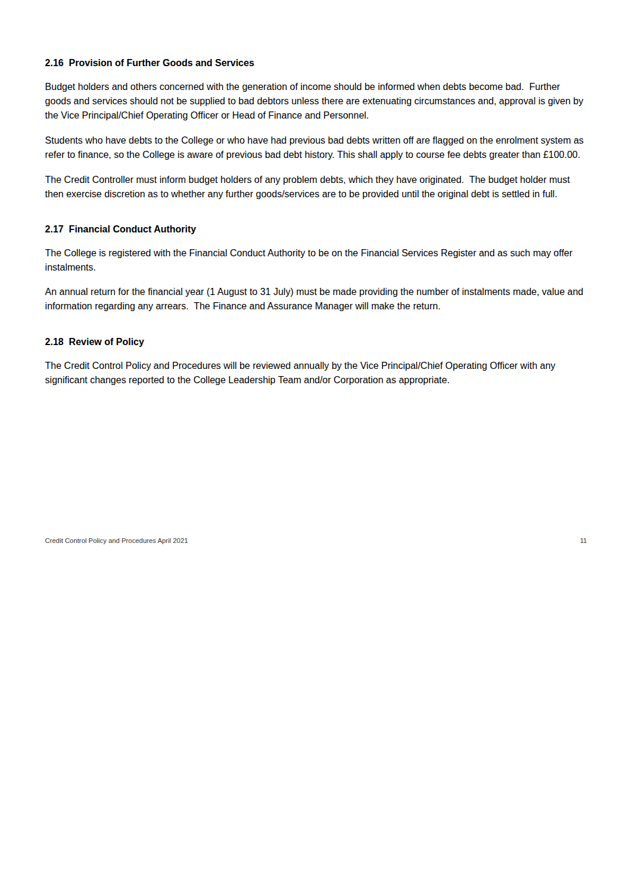2.16 Provision of Further Goods and Services
Budget holders and others concerned with the generation of income should be informed when debts become bad. Further goods and services should not be supplied to bad debtors unless there are extenuating circumstances and, approval is given by the Vice Principal/Chief Operating Officer or Head of Finance and Personnel.
Students who have debts to the College or who have had previous bad debts written off are flagged on the enrolment system as refer to finance, so the College is aware of previous bad debt history. This shall apply to course fee debts greater than £100.00.
The Credit Controller must inform budget holders of any problem debts, which they have originated. The budget holder must then exercise discretion as to whether any further goods/services are to be provided until the original debt is settled in full.
2.17 Financial Conduct Authority
The College is registered with the Financial Conduct Authority to be on the Financial Services Register and as such may offer instalments.
An annual return for the financial year (1 August to 31 July) must be made providing the number of instalments made, value and information regarding any arrears. The Finance and Assurance Manager will make the return.
2.18 Review of Policy
The Credit Control Policy and Procedures will be reviewed annually by the Vice Principal/Chief Operating Officer with any significant changes reported to the College Leadership Team and/or Corporation as appropriate.
Credit Control Policy and Procedures April 2021 11